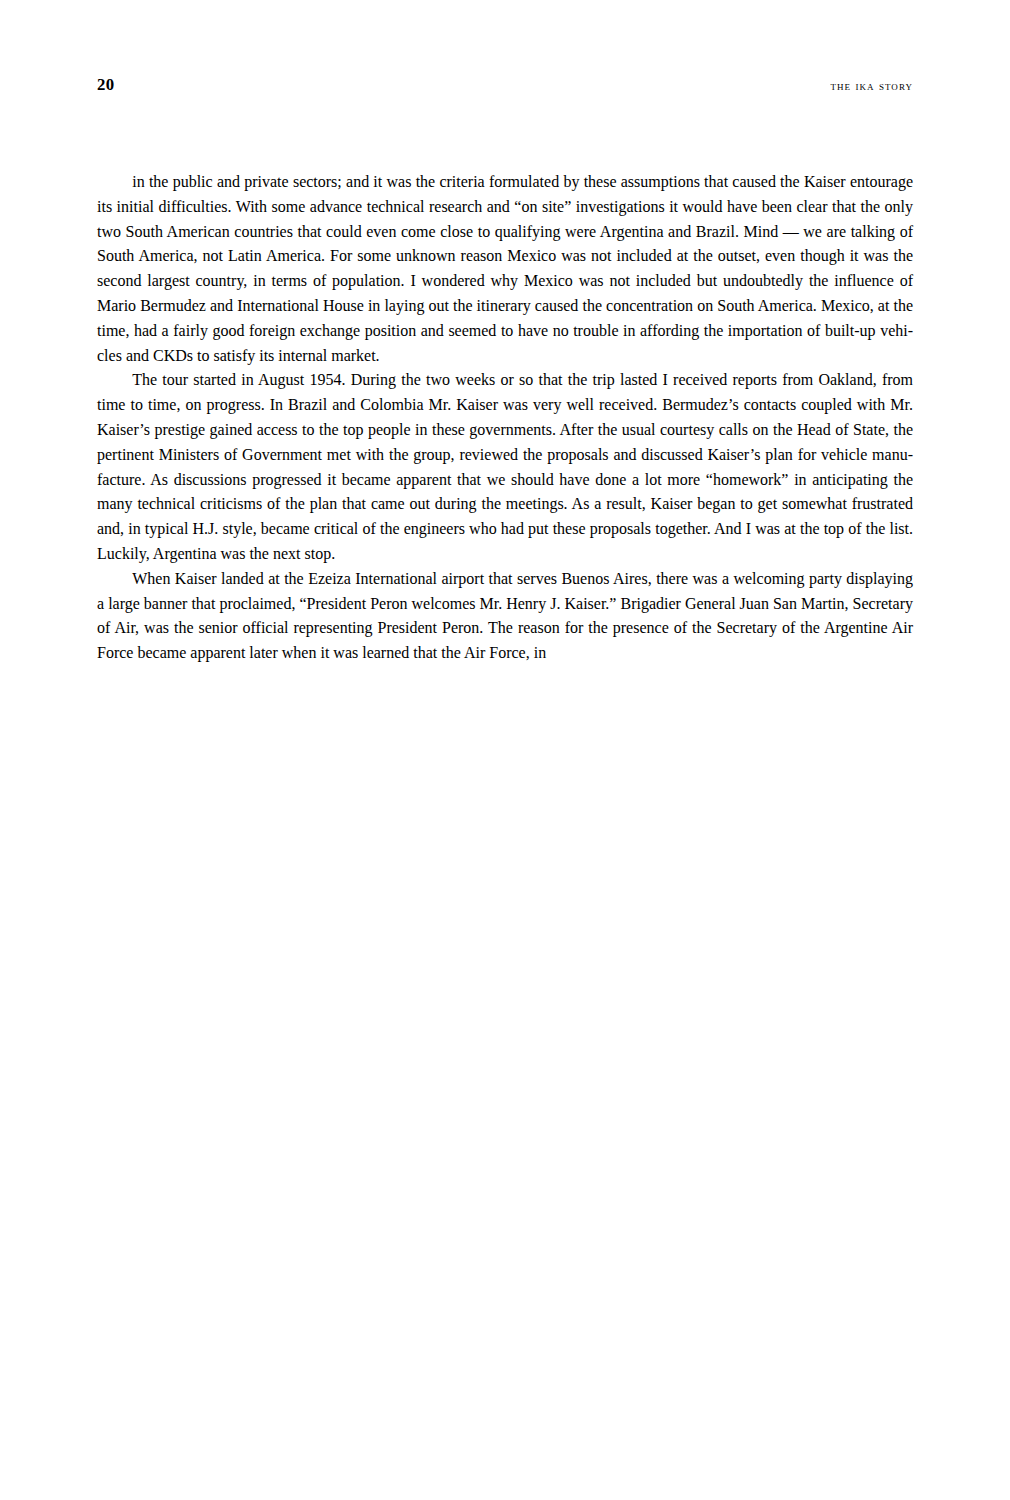20 The IKA Story
in the public and private sectors; and it was the criteria formulated by these assumptions that caused the Kaiser entourage its initial difficulties. With some advance technical research and “on site” investigations it would have been clear that the only two South American countries that could even come close to qualifying were Argentina and Brazil. Mind — we are talking of South America, not Latin America. For some unknown reason Mexico was not included at the outset, even though it was the second largest country, in terms of population. I wondered why Mexico was not included but undoubtedly the influence of Mario Bermudez and International House in laying out the itinerary caused the concentration on South America. Mexico, at the time, had a fairly good foreign exchange position and seemed to have no trouble in affording the importation of built-up vehicles and CKDs to satisfy its internal market.
The tour started in August 1954. During the two weeks or so that the trip lasted I received reports from Oakland, from time to time, on progress. In Brazil and Colombia Mr. Kaiser was very well received. Bermudez’s contacts coupled with Mr. Kaiser’s prestige gained access to the top people in these governments. After the usual courtesy calls on the Head of State, the pertinent Ministers of Government met with the group, reviewed the proposals and discussed Kaiser’s plan for vehicle manufacture. As discussions progressed it became apparent that we should have done a lot more “homework” in anticipating the many technical criticisms of the plan that came out during the meetings. As a result, Kaiser began to get somewhat frustrated and, in typical H.J. style, became critical of the engineers who had put these proposals together. And I was at the top of the list. Luckily, Argentina was the next stop.
When Kaiser landed at the Ezeiza International airport that serves Buenos Aires, there was a welcoming party displaying a large banner that proclaimed, “President Peron welcomes Mr. Henry J. Kaiser.” Brigadier General Juan San Martin, Secretary of Air, was the senior official representing President Peron. The reason for the presence of the Secretary of the Argentine Air Force became apparent later when it was learned that the Air Force, in